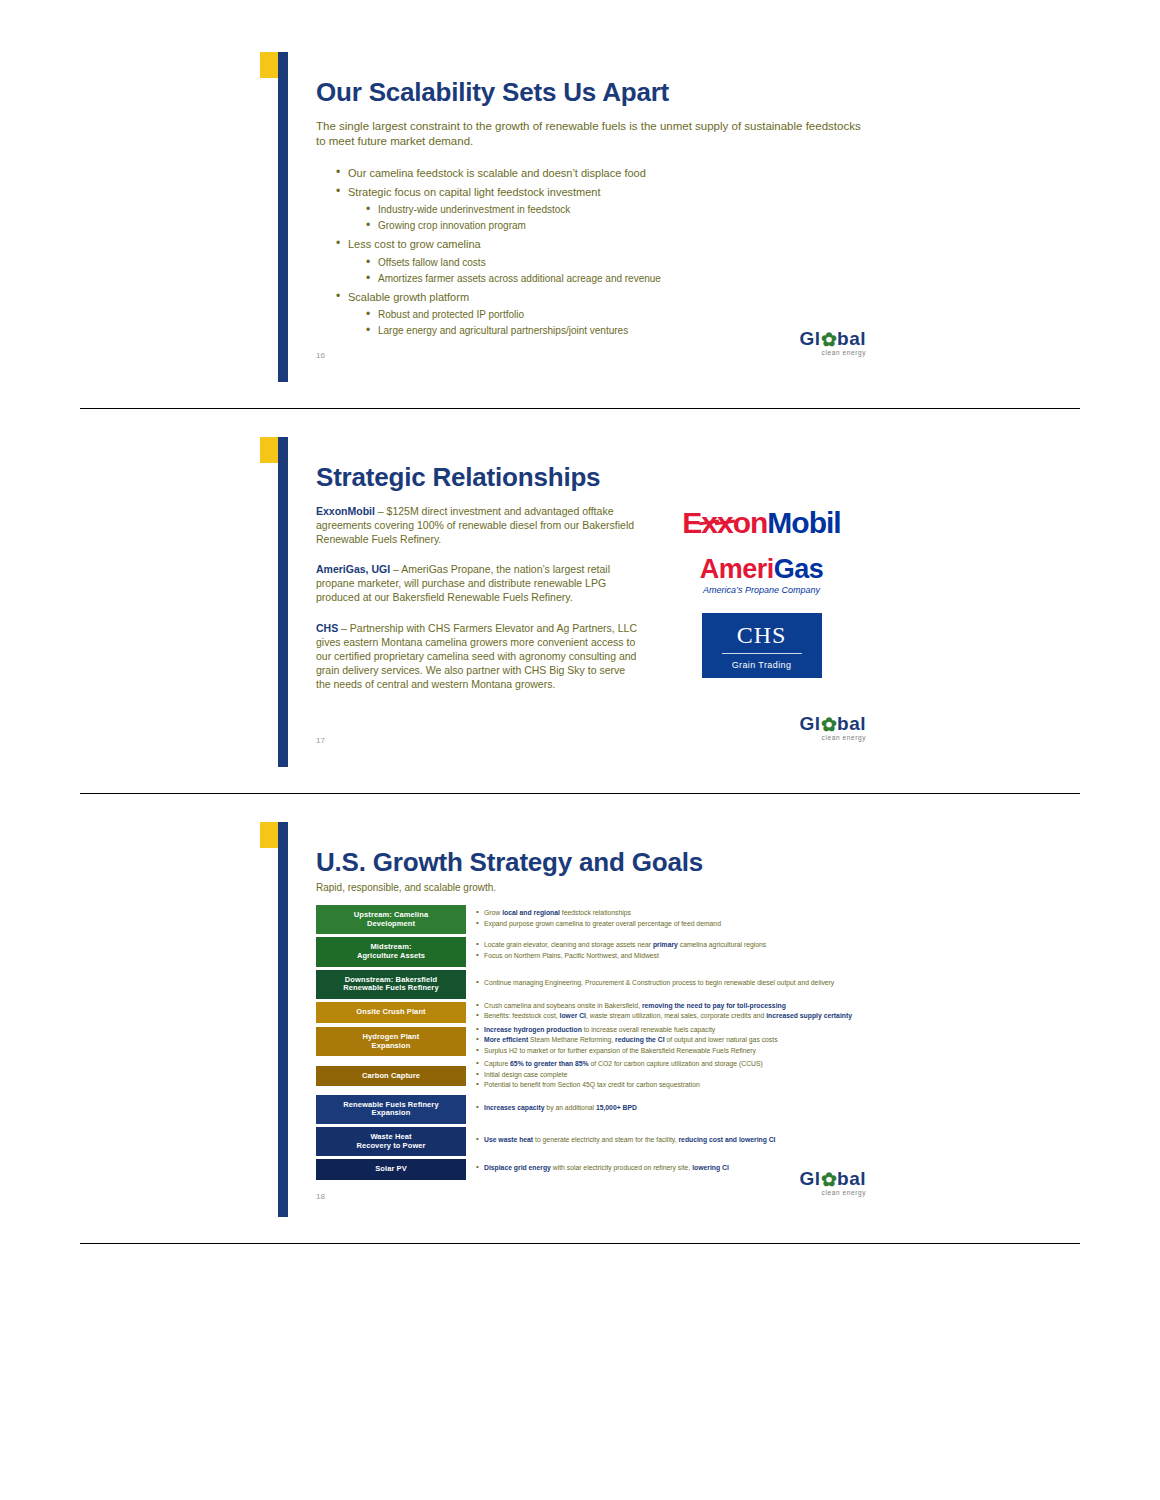Our Scalability Sets Us Apart
The single largest constraint to the growth of renewable fuels is the unmet supply of sustainable feedstocks to meet future market demand.
Our camelina feedstock is scalable and doesn’t displace food
Strategic focus on capital light feedstock investment
Industry-wide underinvestment in feedstock
Growing crop innovation program
Less cost to grow camelina
Offsets fallow land costs
Amortizes farmer assets across additional acreage and revenue
Scalable growth platform
Robust and protected IP portfolio
Large energy and agricultural partnerships/joint ventures
16
Gl✿bal
clean energy
Strategic Relationships
ExxonMobil – $125M direct investment and advantaged offtake agreements covering 100% of renewable diesel from our Bakersfield Renewable Fuels Refinery.
AmeriGas, UGI – AmeriGas Propane, the nation’s largest retail propane marketer, will purchase and distribute renewable LPG produced at our Bakersfield Renewable Fuels Refinery.
CHS – Partnership with CHS Farmers Elevator and Ag Partners, LLC gives eastern Montana camelina growers more convenient access to our certified proprietary camelina seed with agronomy consulting and grain delivery services. We also partner with CHS Big Sky to serve the needs of central and western Montana growers.
ExxonMobil
AmeriGas
America’s Propane Company
CHS
Grain Trading
17
Gl✿bal
clean energy
U.S. Growth Strategy and Goals
Rapid, responsible, and scalable growth.
| Upstream: Camelina Development | Grow local and regional feedstock relationships Expand purpose grown camelina to greater overall percentage of feed demand |
| Midstream: Agriculture Assets | Locate grain elevator, cleaning and storage assets near primary camelina agricultural regions Focus on Northern Plains, Pacific Northwest, and Midwest |
| Downstream: Bakersfield Renewable Fuels Refinery | Continue managing Engineering, Procurement & Construction process to begin renewable diesel output and delivery |
| Onsite Crush Plant | Crush camelina and soybeans onsite in Bakersfield, removing the need to pay for toll-processing Benefits: feedstock cost, lower CI , waste stream utilization, meal sales, corporate credits and increased supply certainty |
| Hydrogen Plant Expansion | Increase hydrogen production to increase overall renewable fuels capacity More efficient Steam Methane Reforming, reducing the CI of output and lower natural gas costs Surplus H2 to market or for further expansion of the Bakersfield Renewable Fuels Refinery |
| Carbon Capture | Capture 65% to greater than 85% of CO2 for carbon capture utilization and storage (CCUS) Initial design case complete Potential to benefit from Section 45Q tax credit for carbon sequestration |
| Renewable Fuels Refinery Expansion | Increases capacity by an additional 15,000+ BPD |
| Waste Heat Recovery to Power | Use waste heat to generate electricity and steam for the facility, reducing cost and lowering CI |
| Solar PV | Displace grid energy with solar electricity produced on refinery site, lowering CI |
18
Gl✿bal
clean energy